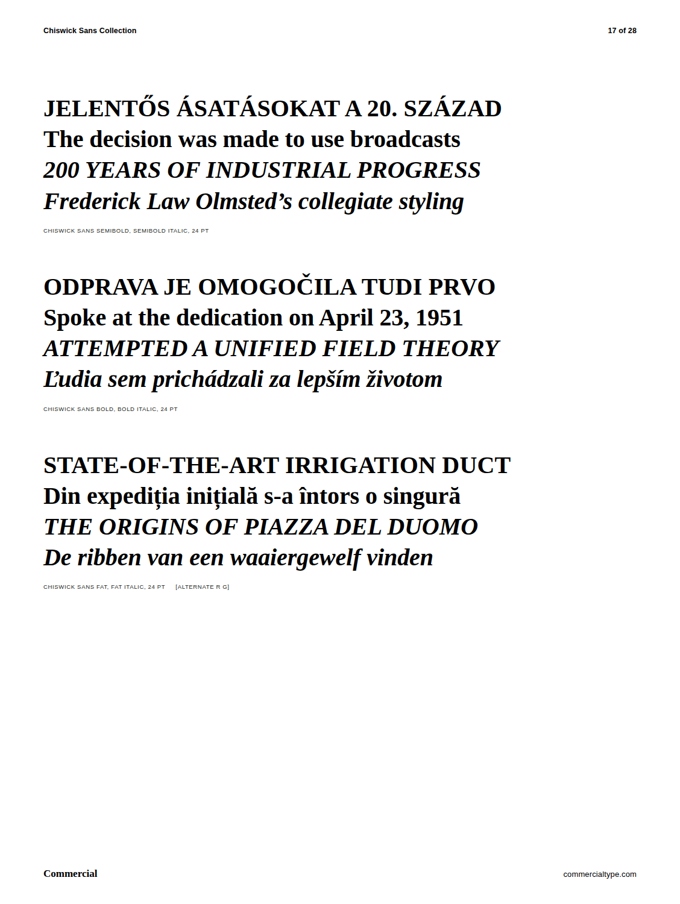Chiswick Sans Collection
17 of 28
Jelentős ásatásokat a 20. század
The decision was made to use broadcasts
200 years of industrial progress
Frederick Law Olmsted’s collegiate styling
Chiswick Sans Semibold, Semibold Italic, 24 pt
Odprava je omogočila tudi prvo
Spoke at the dedication on April 23, 1951
Attempted a unified field theory
Ľudia sem prichádzali za lepším životom
Chiswick Sans Bold, Bold Italic, 24 pt
State-of-the-art irrigation duct
Din expediția inițială s-a întors o singură
The origins of Piazza del Duomo
De ribben van een waaiergewelf vinden
Chiswick Sans Fat, Fat Italic, 24 pt [Alternate R g]
Commercial
commercialtype.com